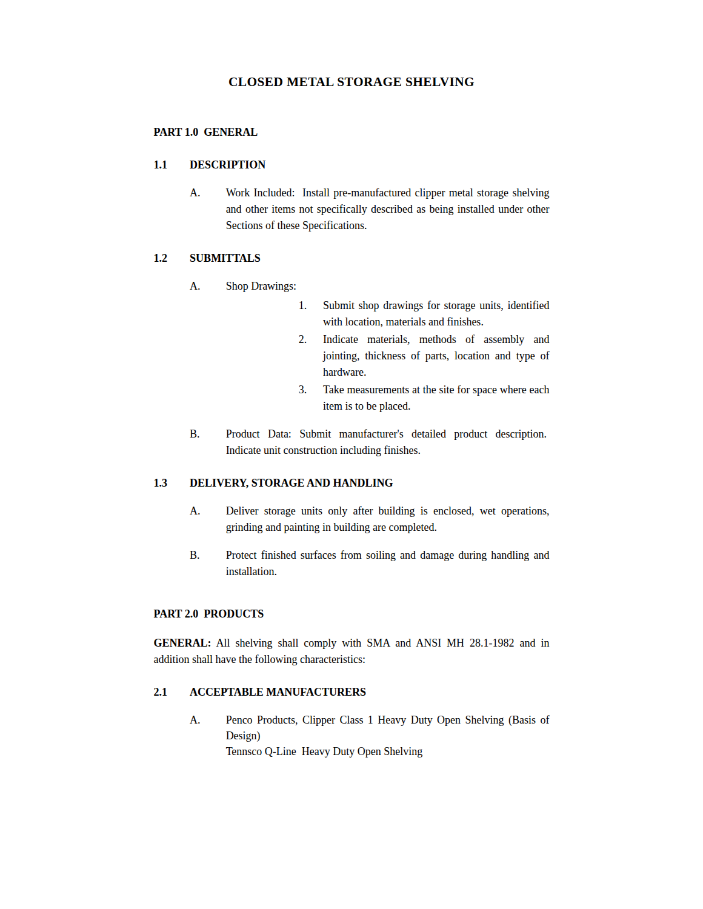CLOSED METAL STORAGE SHELVING
PART 1.0 GENERAL
1.1 DESCRIPTION
A.
Work Included: Install pre-manufactured clipper metal storage shelving and other items not specifically described as being installed under other Sections of these Specifications.
1.2 SUBMITTALS
A.
Shop Drawings:
1.
Submit shop drawings for storage units, identified with location, materials and finishes.
2.
Indicate materials, methods of assembly and jointing, thickness of parts, location and type of hardware.
3.
Take measurements at the site for space where each item is to be placed.
B.
Product Data: Submit manufacturer's detailed product description. Indicate unit construction including finishes.
1.3 DELIVERY, STORAGE AND HANDLING
A.
Deliver storage units only after building is enclosed, wet operations, grinding and painting in building are completed.
B.
Protect finished surfaces from soiling and damage during handling and installation.
PART 2.0 PRODUCTS
GENERAL: All shelving shall comply with SMA and ANSI MH 28.1-1982 and in addition shall have the following characteristics:
2.1 ACCEPTABLE MANUFACTURERS
A.
Penco Products, Clipper Class 1 Heavy Duty Open Shelving (Basis of Design)
Tennsco Q-Line Heavy Duty Open Shelving